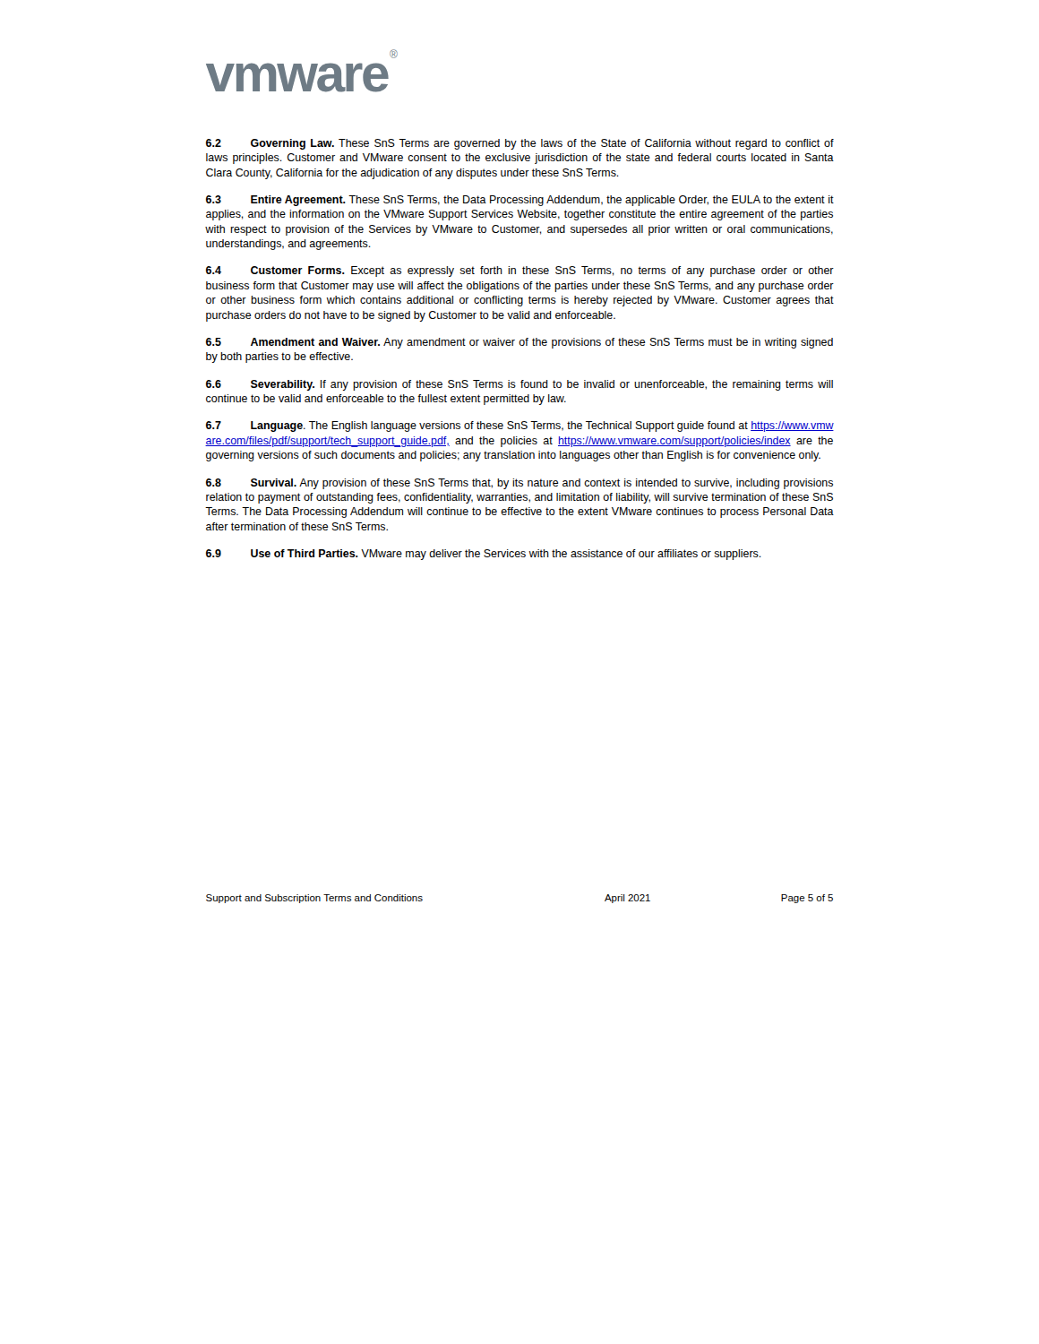vmware®
6.2 Governing Law. These SnS Terms are governed by the laws of the State of California without regard to conflict of laws principles. Customer and VMware consent to the exclusive jurisdiction of the state and federal courts located in Santa Clara County, California for the adjudication of any disputes under these SnS Terms.
6.3 Entire Agreement. These SnS Terms, the Data Processing Addendum, the applicable Order, the EULA to the extent it applies, and the information on the VMware Support Services Website, together constitute the entire agreement of the parties with respect to provision of the Services by VMware to Customer, and supersedes all prior written or oral communications, understandings, and agreements.
6.4 Customer Forms. Except as expressly set forth in these SnS Terms, no terms of any purchase order or other business form that Customer may use will affect the obligations of the parties under these SnS Terms, and any purchase order or other business form which contains additional or conflicting terms is hereby rejected by VMware. Customer agrees that purchase orders do not have to be signed by Customer to be valid and enforceable.
6.5 Amendment and Waiver. Any amendment or waiver of the provisions of these SnS Terms must be in writing signed by both parties to be effective.
6.6 Severability. If any provision of these SnS Terms is found to be invalid or unenforceable, the remaining terms will continue to be valid and enforceable to the fullest extent permitted by law.
6.7 Language. The English language versions of these SnS Terms, the Technical Support guide found at https://www.vmware.com/files/pdf/support/tech_support_guide.pdf, and the policies at https://www.vmware.com/support/policies/index are the governing versions of such documents and policies; any translation into languages other than English is for convenience only.
6.8 Survival. Any provision of these SnS Terms that, by its nature and context is intended to survive, including provisions relation to payment of outstanding fees, confidentiality, warranties, and limitation of liability, will survive termination of these SnS Terms. The Data Processing Addendum will continue to be effective to the extent VMware continues to process Personal Data after termination of these SnS Terms.
6.9 Use of Third Parties. VMware may deliver the Services with the assistance of our affiliates or suppliers.
Support and Subscription Terms and Conditions
April 2021
Page 5 of 5